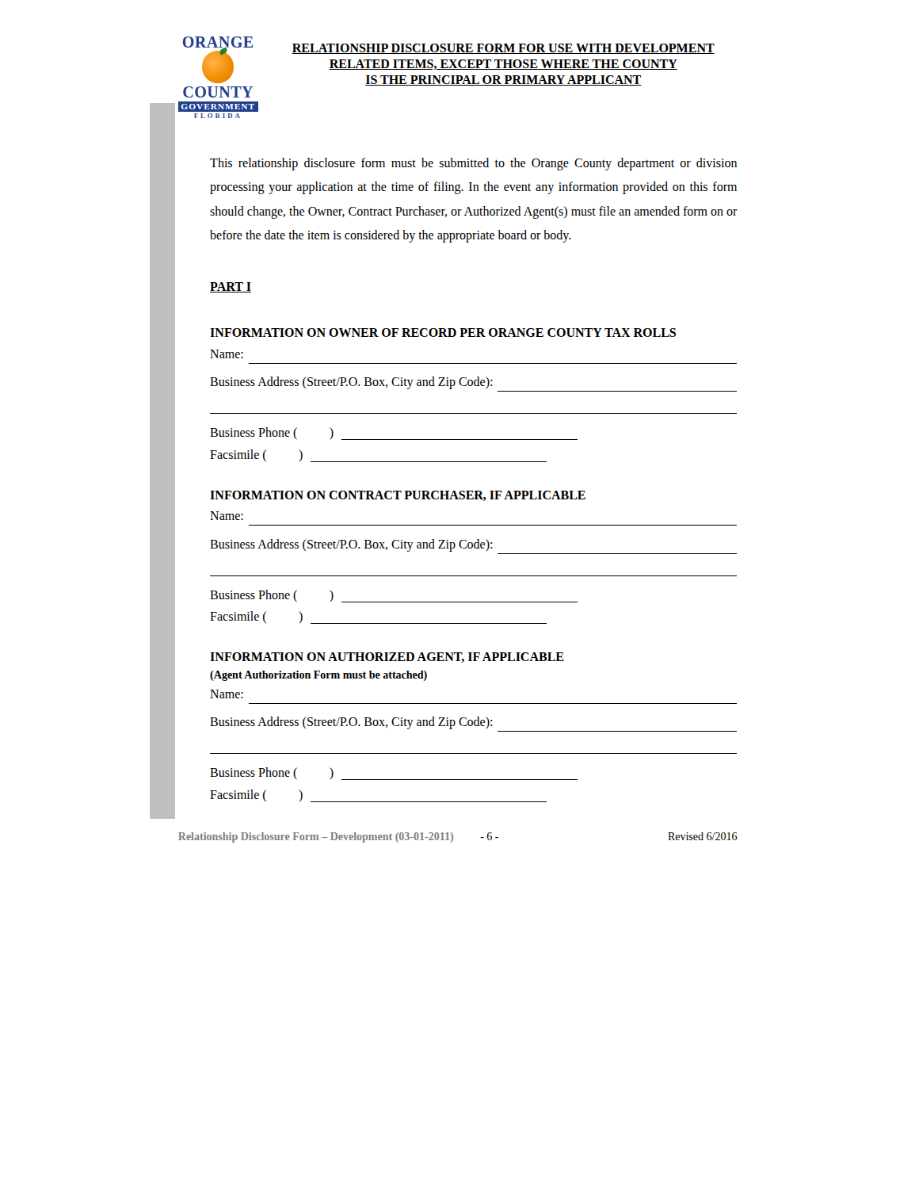ORANGE
COUNTY
GOVERNMENT
FLORIDA
RELATIONSHIP DISCLOSURE FORM FOR USE WITH DEVELOPMENT
RELATED ITEMS, EXCEPT THOSE WHERE THE COUNTY
IS THE PRINCIPAL OR PRIMARY APPLICANT
This relationship disclosure form must be submitted to the Orange County department or division processing your application at the time of filing. In the event any information provided on this form should change, the Owner, Contract Purchaser, or Authorized Agent(s) must file an amended form on or before the date the item is considered by the appropriate board or body.
PART I
INFORMATION ON OWNER OF RECORD PER ORANGE COUNTY TAX ROLLS
Name:
Business Address (Street/P.O. Box, City and Zip Code):
Business Phone ( )
Facsimile ( )
INFORMATION ON CONTRACT PURCHASER, IF APPLICABLE
Name:
Business Address (Street/P.O. Box, City and Zip Code):
Business Phone ( )
Facsimile ( )
INFORMATION ON AUTHORIZED AGENT, IF APPLICABLE
(Agent Authorization Form must be attached)
Name:
Business Address (Street/P.O. Box, City and Zip Code):
Business Phone ( )
Facsimile ( )
Relationship Disclosure Form – Development (03-01-2011)
- 6 -
Revised 6/2016